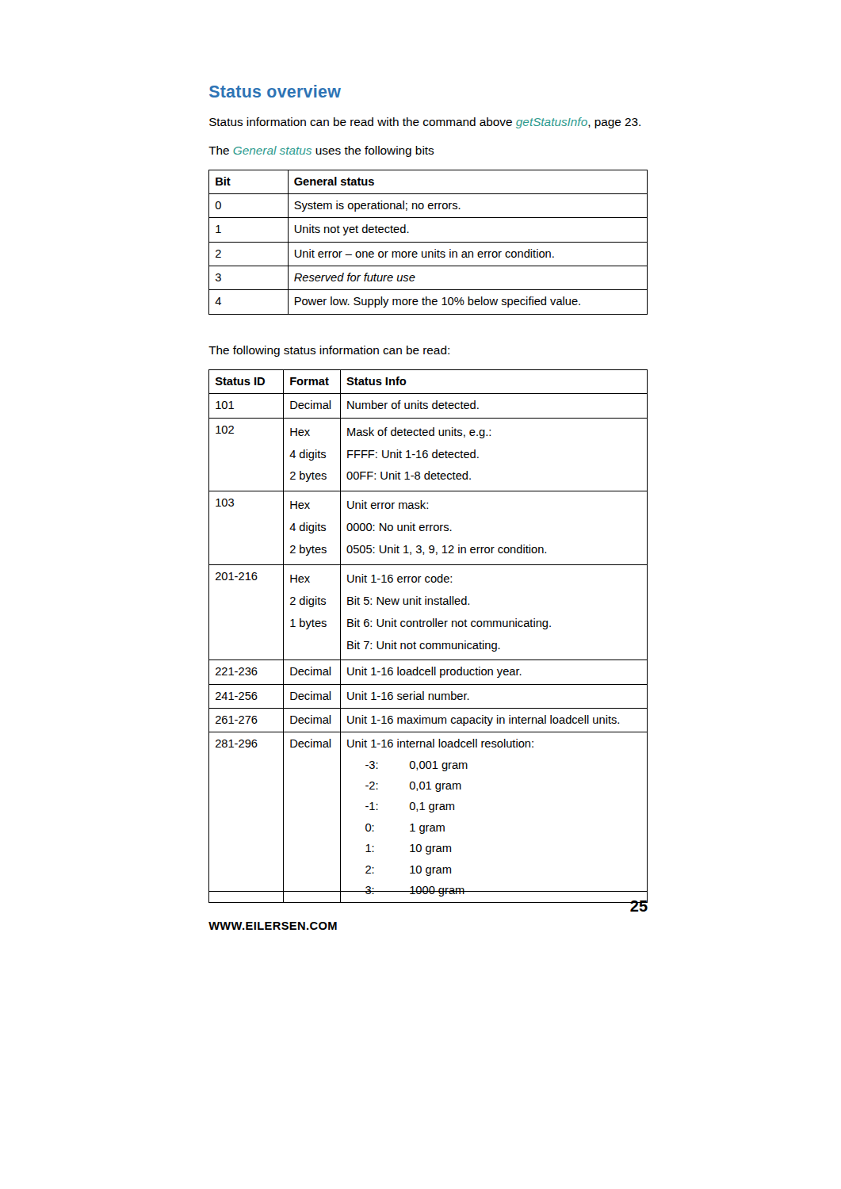Status overview
Status information can be read with the command above getStatusInfo, page 23.
The General status uses the following bits
| Bit | General status |
| --- | --- |
| 0 | System is operational; no errors. |
| 1 | Units not yet detected. |
| 2 | Unit error – one or more units in an error condition. |
| 3 | Reserved for future use |
| 4 | Power low. Supply more the 10% below specified value. |
The following status information can be read:
| Status ID | Format | Status Info |
| --- | --- | --- |
| 101 | Decimal | Number of units detected. |
| 102 | Hex 4 digits 2 bytes | Mask of detected units, e.g.: FFFF: Unit 1-16 detected. 00FF: Unit 1-8 detected. |
| 103 | Hex 4 digits 2 bytes | Unit error mask: 0000: No unit errors. 0505: Unit 1, 3, 9, 12 in error condition. |
| 201-216 | Hex 2 digits 1 bytes | Unit 1-16 error code: Bit 5: New unit installed. Bit 6: Unit controller not communicating. Bit 7: Unit not communicating. |
| 221-236 | Decimal | Unit 1-16 loadcell production year. |
| 241-256 | Decimal | Unit 1-16 serial number. |
| 261-276 | Decimal | Unit 1-16 maximum capacity in internal loadcell units. |
| 281-296 | Decimal | Unit 1-16 internal loadcell resolution: -3: 0,001 gram -2: 0,01 gram -1: 0,1 gram 0: 1 gram 1: 10 gram 2: 10 gram 3: 1000 gram |
25
WWW.EILERSEN.COM